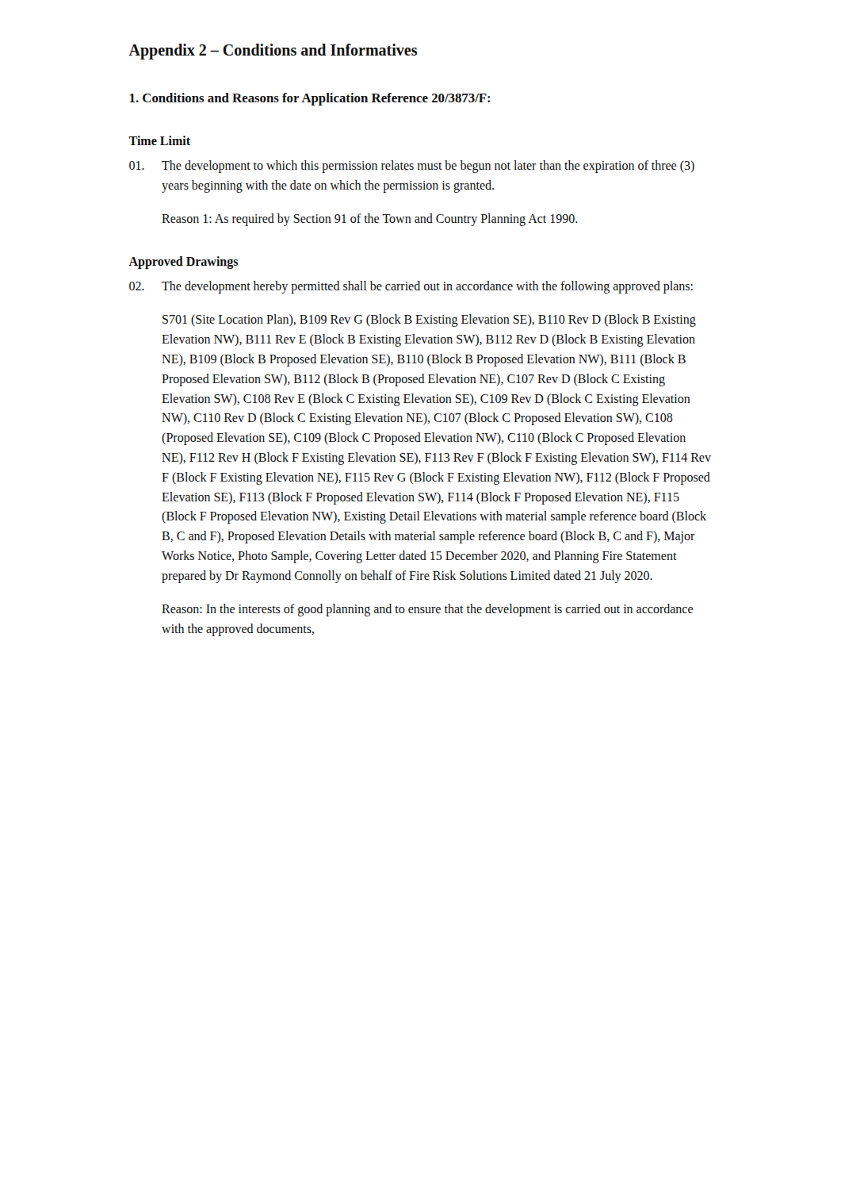Appendix 2 – Conditions and Informatives
1. Conditions and Reasons for Application Reference 20/3873/F:
Time Limit
01.
The development to which this permission relates must be begun not later than the expiration of three (3) years beginning with the date on which the permission is granted.
Reason 1: As required by Section 91 of the Town and Country Planning Act 1990.
Approved Drawings
02.
The development hereby permitted shall be carried out in accordance with the following approved plans:
S701 (Site Location Plan), B109 Rev G (Block B Existing Elevation SE), B110 Rev D (Block B Existing Elevation NW), B111 Rev E (Block B Existing Elevation SW), B112 Rev D (Block B Existing Elevation NE), B109 (Block B Proposed Elevation SE), B110 (Block B Proposed Elevation NW), B111 (Block B Proposed Elevation SW), B112 (Block B (Proposed Elevation NE), C107 Rev D (Block C Existing Elevation SW), C108 Rev E (Block C Existing Elevation SE), C109 Rev D (Block C Existing Elevation NW), C110 Rev D (Block C Existing Elevation NE), C107 (Block C Proposed Elevation SW), C108 (Proposed Elevation SE), C109 (Block C Proposed Elevation NW), C110 (Block C Proposed Elevation NE), F112 Rev H (Block F Existing Elevation SE), F113 Rev F (Block F Existing Elevation SW), F114 Rev F (Block F Existing Elevation NE), F115 Rev G (Block F Existing Elevation NW), F112 (Block F Proposed Elevation SE), F113 (Block F Proposed Elevation SW), F114 (Block F Proposed Elevation NE), F115 (Block F Proposed Elevation NW), Existing Detail Elevations with material sample reference board (Block B, C and F), Proposed Elevation Details with material sample reference board (Block B, C and F), Major Works Notice, Photo Sample, Covering Letter dated 15 December 2020, and Planning Fire Statement prepared by Dr Raymond Connolly on behalf of Fire Risk Solutions Limited dated 21 July 2020.
Reason: In the interests of good planning and to ensure that the development is carried out in accordance with the approved documents,